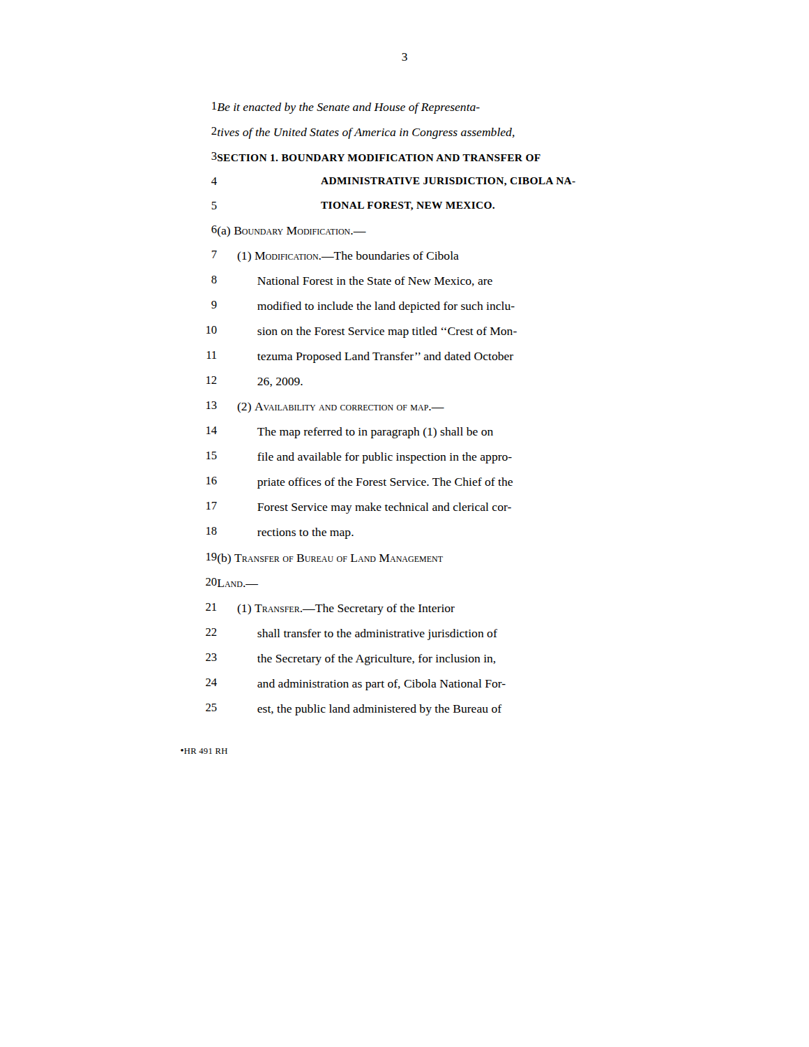3
| 1 | Be it enacted by the Senate and House of Representa- |
| 2 | tives of the United States of America in Congress assembled, |
| 3 | SECTION 1. BOUNDARY MODIFICATION AND TRANSFER OF |
| 4 | ADMINISTRATIVE JURISDICTION, CIBOLA NA- |
| 5 | TIONAL FOREST, NEW MEXICO. |
| 6 | (a) Boundary Modification. — |
| 7 | (1) Modification. —The boundaries of Cibola |
| 8 | National Forest in the State of New Mexico, are |
| 9 | modified to include the land depicted for such inclu- |
| 10 | sion on the Forest Service map titled ‘‘Crest of Mon- |
| 11 | tezuma Proposed Land Transfer’’ and dated October |
| 12 | 26, 2009. |
| 13 | (2) Availability and correction of map. — |
| 14 | The map referred to in paragraph (1) shall be on |
| 15 | file and available for public inspection in the appro- |
| 16 | priate offices of the Forest Service. The Chief of the |
| 17 | Forest Service may make technical and clerical cor- |
| 18 | rections to the map. |
| 19 | (b) Transfer of Bureau of Land Management |
| 20 | Land. — |
| 21 | (1) Transfer. —The Secretary of the Interior |
| 22 | shall transfer to the administrative jurisdiction of |
| 23 | the Secretary of the Agriculture, for inclusion in, |
| 24 | and administration as part of, Cibola National For- |
| 25 | est, the public land administered by the Bureau of |
•HR 491 RH